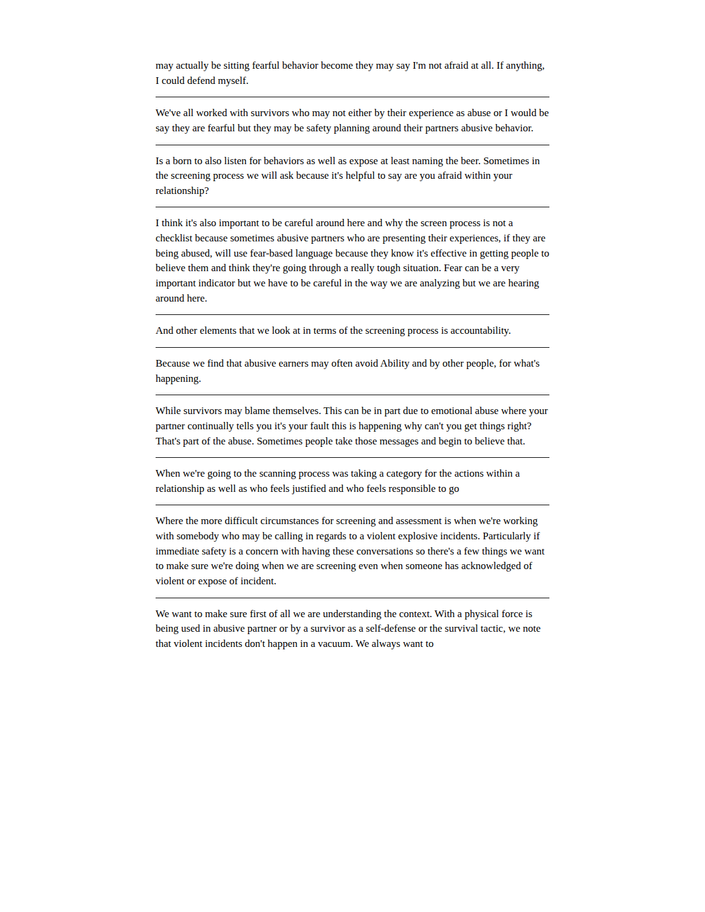may actually be sitting fearful behavior become they may say I'm not afraid at all. If anything, I could defend myself.
We've all worked with survivors who may not either by their experience as abuse or I would be say they are fearful but they may be safety planning around their partners abusive behavior.
Is a born to also listen for behaviors as well as expose at least naming the beer. Sometimes in the screening process we will ask because it's helpful to say are you afraid within your relationship?
I think it's also important to be careful around here and why the screen process is not a checklist because sometimes abusive partners who are presenting their experiences, if they are being abused, will use fear-based language because they know it's effective in getting people to believe them and think they're going through a really tough situation. Fear can be a very important indicator but we have to be careful in the way we are analyzing but we are hearing around here.
And other elements that we look at in terms of the screening process is accountability.
Because we find that abusive earners may often avoid Ability and by other people, for what's happening.
While survivors may blame themselves. This can be in part due to emotional abuse where your partner continually tells you it's your fault this is happening why can't you get things right? That's part of the abuse. Sometimes people take those messages and begin to believe that.
When we're going to the scanning process was taking a category for the actions within a relationship as well as who feels justified and who feels responsible to go
Where the more difficult circumstances for screening and assessment is when we're working with somebody who may be calling in regards to a violent explosive incidents. Particularly if immediate safety is a concern with having these conversations so there's a few things we want to make sure we're doing when we are screening even when someone has acknowledged of violent or expose of incident.
We want to make sure first of all we are understanding the context. With a physical force is being used in abusive partner or by a survivor as a self-defense or the survival tactic, we note that violent incidents don't happen in a vacuum. We always want to